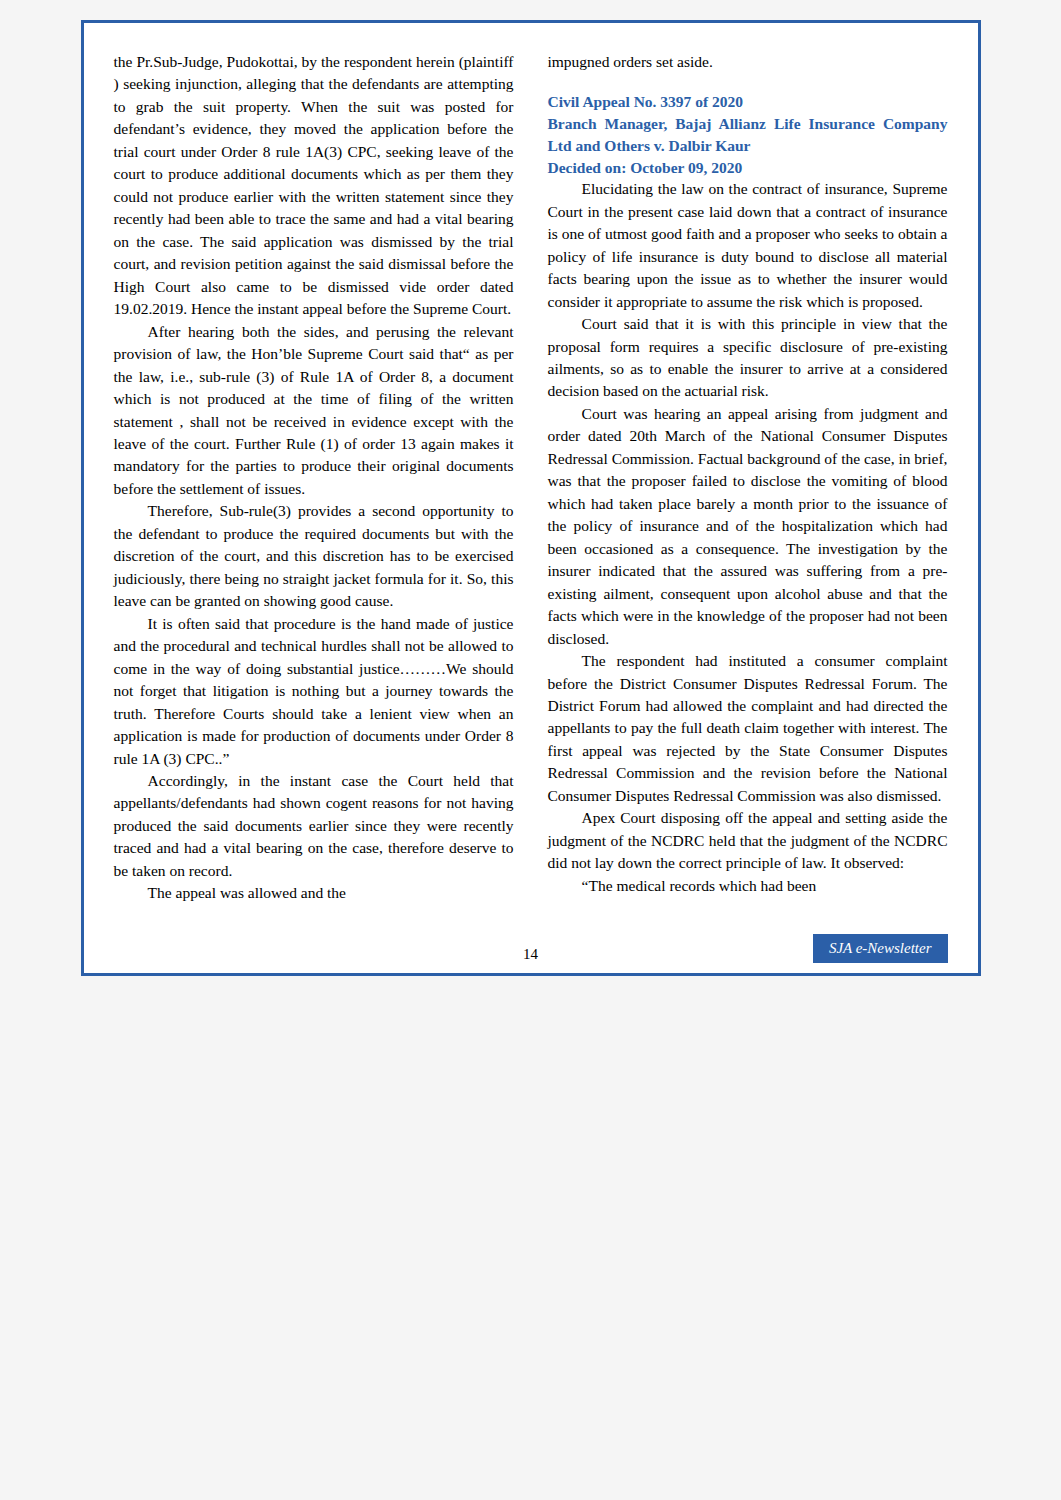the Pr.Sub-Judge, Pudokottai, by the respondent herein (plaintiff ) seeking injunction, alleging that the defendants are attempting to grab the suit property. When the suit was posted for defendant’s evidence, they moved the application before the trial court under Order 8 rule 1A(3) CPC, seeking leave of the court to produce additional documents which as per them they could not produce earlier with the written statement since they recently had been able to trace the same and had a vital bearing on the case. The said application was dismissed by the trial court, and revision petition against the said dismissal before the High Court also came to be dismissed vide order dated 19.02.2019. Hence the instant appeal before the Supreme Court.
After hearing both the sides, and perusing the relevant provision of law, the Hon’ble Supreme Court said that“ as per the law, i.e., sub-rule (3) of Rule 1A of Order 8, a document which is not produced at the time of filing of the written statement , shall not be received in evidence except with the leave of the court. Further Rule (1) of order 13 again makes it mandatory for the parties to produce their original documents before the settlement of issues.
Therefore, Sub-rule(3) provides a second opportunity to the defendant to produce the required documents but with the discretion of the court, and this discretion has to be exercised judiciously, there being no straight jacket formula for it. So, this leave can be granted on showing good cause.
It is often said that procedure is the hand made of justice and the procedural and technical hurdles shall not be allowed to come in the way of doing substantial justice………We should not forget that litigation is nothing but a journey towards the truth. Therefore Courts should take a lenient view when an application is made for production of documents under Order 8 rule 1A (3) CPC..”
Accordingly, in the instant case the Court held that appellants/defendants had shown cogent reasons for not having produced the said documents earlier since they were recently traced and had a vital bearing on the case, therefore deserve to be taken on record.
The appeal was allowed and the
impugned orders set aside.
Civil Appeal No. 3397 of 2020 Branch Manager, Bajaj Allianz Life Insurance Company Ltd and Others v. Dalbir Kaur Decided on: October 09, 2020
Elucidating the law on the contract of insurance, Supreme Court in the present case laid down that a contract of insurance is one of utmost good faith and a proposer who seeks to obtain a policy of life insurance is duty bound to disclose all material facts bearing upon the issue as to whether the insurer would consider it appropriate to assume the risk which is proposed.
Court said that it is with this principle in view that the proposal form requires a specific disclosure of pre-existing ailments, so as to enable the insurer to arrive at a considered decision based on the actuarial risk.
Court was hearing an appeal arising from judgment and order dated 20th March of the National Consumer Disputes Redressal Commission. Factual background of the case, in brief, was that the proposer failed to disclose the vomiting of blood which had taken place barely a month prior to the issuance of the policy of insurance and of the hospitalization which had been occasioned as a consequence. The investigation by the insurer indicated that the assured was suffering from a pre-existing ailment, consequent upon alcohol abuse and that the facts which were in the knowledge of the proposer had not been disclosed.
The respondent had instituted a consumer complaint before the District Consumer Disputes Redressal Forum. The District Forum had allowed the complaint and had directed the appellants to pay the full death claim together with interest. The first appeal was rejected by the State Consumer Disputes Redressal Commission and the revision before the National Consumer Disputes Redressal Commission was also dismissed.
Apex Court disposing off the appeal and setting aside the judgment of the NCDRC held that the judgment of the NCDRC did not lay down the correct principle of law. It observed:
“The medical records which had been
14
SJA e-Newsletter